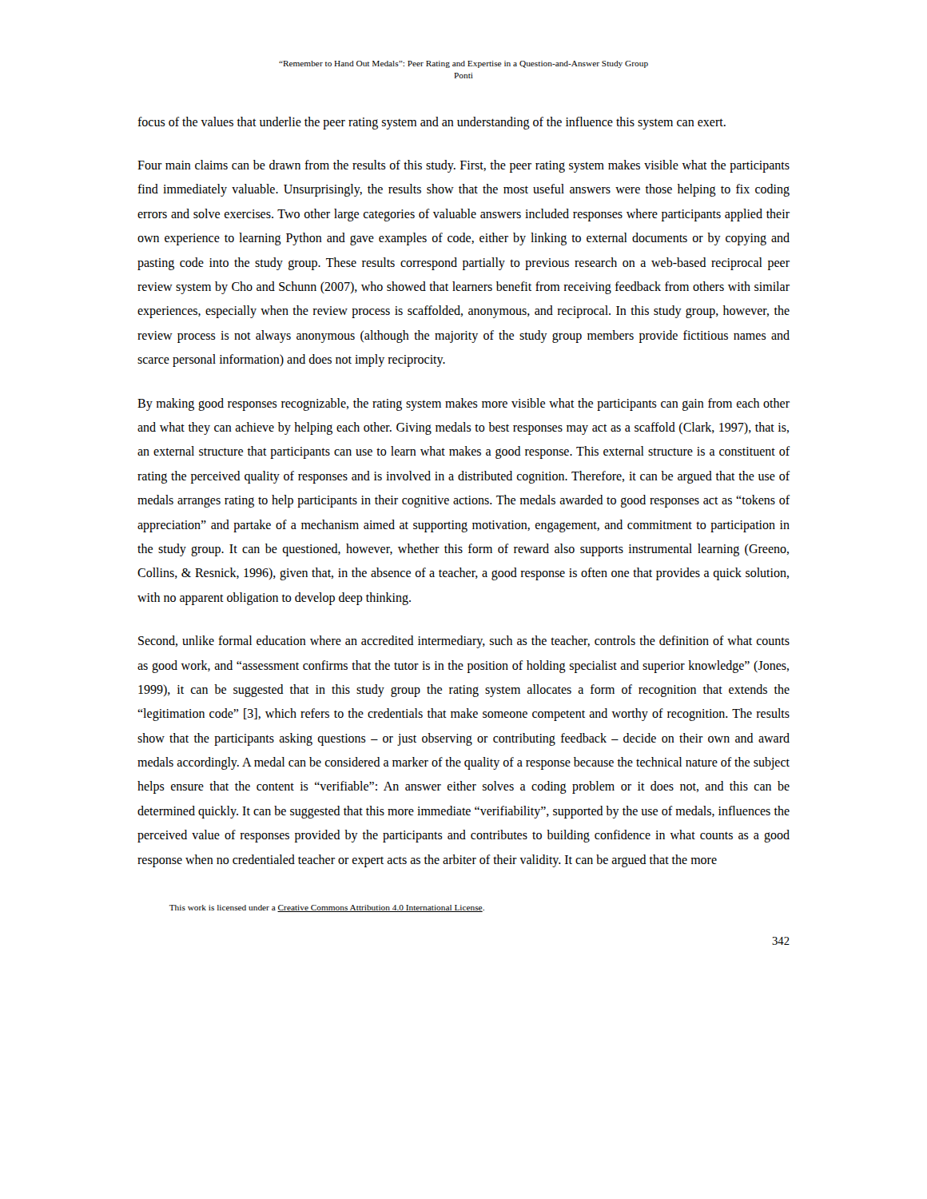“Remember to Hand Out Medals”: Peer Rating and Expertise in a Question-and-Answer Study Group Ponti
focus of the values that underlie the peer rating system and an understanding of the influence this system can exert.
Four main claims can be drawn from the results of this study. First, the peer rating system makes visible what the participants find immediately valuable. Unsurprisingly, the results show that the most useful answers were those helping to fix coding errors and solve exercises. Two other large categories of valuable answers included responses where participants applied their own experience to learning Python and gave examples of code, either by linking to external documents or by copying and pasting code into the study group. These results correspond partially to previous research on a web-based reciprocal peer review system by Cho and Schunn (2007), who showed that learners benefit from receiving feedback from others with similar experiences, especially when the review process is scaffolded, anonymous, and reciprocal. In this study group, however, the review process is not always anonymous (although the majority of the study group members provide fictitious names and scarce personal information) and does not imply reciprocity.
By making good responses recognizable, the rating system makes more visible what the participants can gain from each other and what they can achieve by helping each other. Giving medals to best responses may act as a scaffold (Clark, 1997), that is, an external structure that participants can use to learn what makes a good response. This external structure is a constituent of rating the perceived quality of responses and is involved in a distributed cognition. Therefore, it can be argued that the use of medals arranges rating to help participants in their cognitive actions. The medals awarded to good responses act as “tokens of appreciation” and partake of a mechanism aimed at supporting motivation, engagement, and commitment to participation in the study group. It can be questioned, however, whether this form of reward also supports instrumental learning (Greeno, Collins, & Resnick, 1996), given that, in the absence of a teacher, a good response is often one that provides a quick solution, with no apparent obligation to develop deep thinking.
Second, unlike formal education where an accredited intermediary, such as the teacher, controls the definition of what counts as good work, and “assessment confirms that the tutor is in the position of holding specialist and superior knowledge” (Jones, 1999), it can be suggested that in this study group the rating system allocates a form of recognition that extends the “legitimation code” [3], which refers to the credentials that make someone competent and worthy of recognition. The results show that the participants asking questions – or just observing or contributing feedback – decide on their own and award medals accordingly. A medal can be considered a marker of the quality of a response because the technical nature of the subject helps ensure that the content is “verifiable”: An answer either solves a coding problem or it does not, and this can be determined quickly. It can be suggested that this more immediate “verifiability”, supported by the use of medals, influences the perceived value of responses provided by the participants and contributes to building confidence in what counts as a good response when no credentialed teacher or expert acts as the arbiter of their validity. It can be argued that the more
This work is licensed under a Creative Commons Attribution 4.0 International License.
342